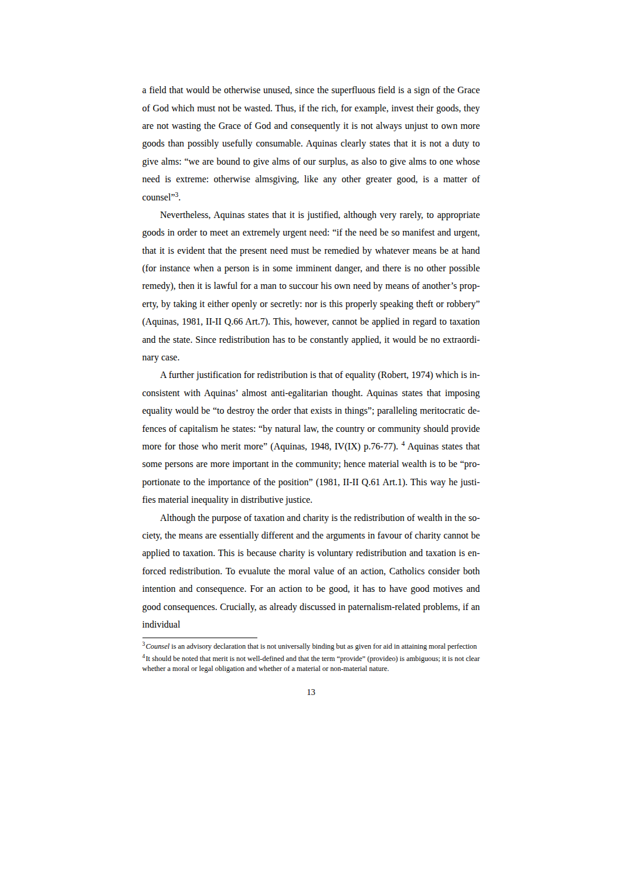a field that would be otherwise unused, since the superfluous field is a sign of the Grace of God which must not be wasted. Thus, if the rich, for example, invest their goods, they are not wasting the Grace of God and consequently it is not always unjust to own more goods than possibly usefully consumable. Aquinas clearly states that it is not a duty to give alms: “we are bound to give alms of our surplus, as also to give alms to one whose need is extreme: otherwise almsgiving, like any other greater good, is a matter of counsel”3.
Nevertheless, Aquinas states that it is justified, although very rarely, to appropriate goods in order to meet an extremely urgent need: “if the need be so manifest and urgent, that it is evident that the present need must be remedied by whatever means be at hand (for instance when a person is in some imminent danger, and there is no other possible remedy), then it is lawful for a man to succour his own need by means of another’s property, by taking it either openly or secretly: nor is this properly speaking theft or robbery” (Aquinas, 1981, II-II Q.66 Art.7). This, however, cannot be applied in regard to taxation and the state. Since redistribution has to be constantly applied, it would be no extraordinary case.
A further justification for redistribution is that of equality (Robert, 1974) which is inconsistent with Aquinas’ almost anti-egalitarian thought. Aquinas states that imposing equality would be “to destroy the order that exists in things”; paralleling meritocratic defences of capitalism he states: “by natural law, the country or community should provide more for those who merit more” (Aquinas, 1948, IV(IX) p.76-77). 4 Aquinas states that some persons are more important in the community; hence material wealth is to be “proportionate to the importance of the position” (1981, II-II Q.61 Art.1). This way he justifies material inequality in distributive justice.
Although the purpose of taxation and charity is the redistribution of wealth in the society, the means are essentially different and the arguments in favour of charity cannot be applied to taxation. This is because charity is voluntary redistribution and taxation is enforced redistribution. To evualute the moral value of an action, Catholics consider both intention and consequence. For an action to be good, it has to have good motives and good consequences. Crucially, as already discussed in paternalism-related problems, if an individual
3 Counsel is an advisory declaration that is not universally binding but as given for aid in attaining moral perfection
4 It should be noted that merit is not well-defined and that the term “provide” (provideo) is ambiguous; it is not clear whether a moral or legal obligation and whether of a material or non-material nature.
13